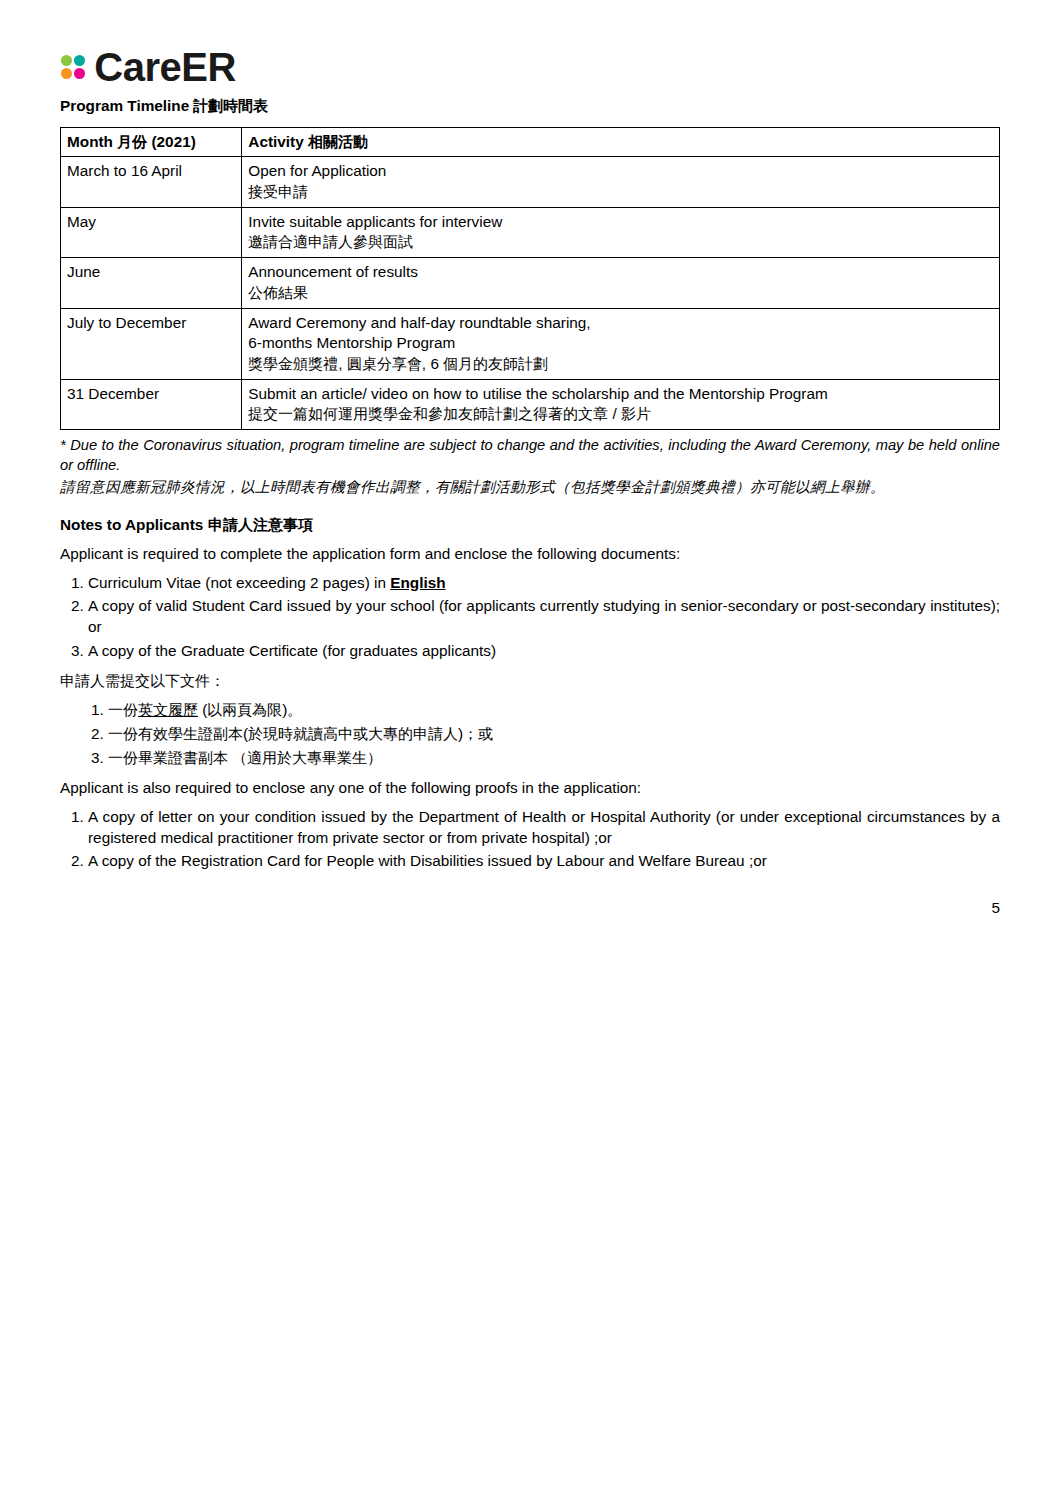Care ER
Program Timeline 計劃時間表
| Month 月份 (2021) | Activity 相關活動 |
| --- | --- |
| March to 16 April | Open for Application 接受申請 |
| May | Invite suitable applicants for interview 邀請合適申請人參與面試 |
| June | Announcement of results 公佈結果 |
| July to December | Award Ceremony and half-day roundtable sharing, 6-months Mentorship Program 獎學金頒獎禮, 圓桌分享會, 6 個月的友師計劃 |
| 31 December | Submit an article/ video on how to utilise the scholarship and the Mentorship Program 提交一篇如何運用獎學金和參加友師計劃之得著的文章 / 影片 |
* Due to the Coronavirus situation, program timeline are subject to change and the activities, including the Award Ceremony, may be held online or offline.
請留意因應新冠肺炎情況，以上時間表有機會作出調整，有關計劃活動形式（包括獎學金計劃頒獎典禮）亦可能以網上舉辦。
Notes to Applicants 申請人注意事項
Applicant is required to complete the application form and enclose the following documents:
Curriculum Vitae (not exceeding 2 pages) in English
A copy of valid Student Card issued by your school (for applicants currently studying in senior-secondary or post-secondary institutes); or
A copy of the Graduate Certificate (for graduates applicants)
申請人需提交以下文件：
一份英文履歷 (以兩頁為限)。
一份有效學生證副本(於現時就讀高中或大專的申請人)；或
一份畢業證書副本 （適用於大專畢業生）
Applicant is also required to enclose any one of the following proofs in the application:
A copy of letter on your condition issued by the Department of Health or Hospital Authority (or under exceptional circumstances by a registered medical practitioner from private sector or from private hospital) ;or
A copy of the Registration Card for People with Disabilities issued by Labour and Welfare Bureau ;or
5